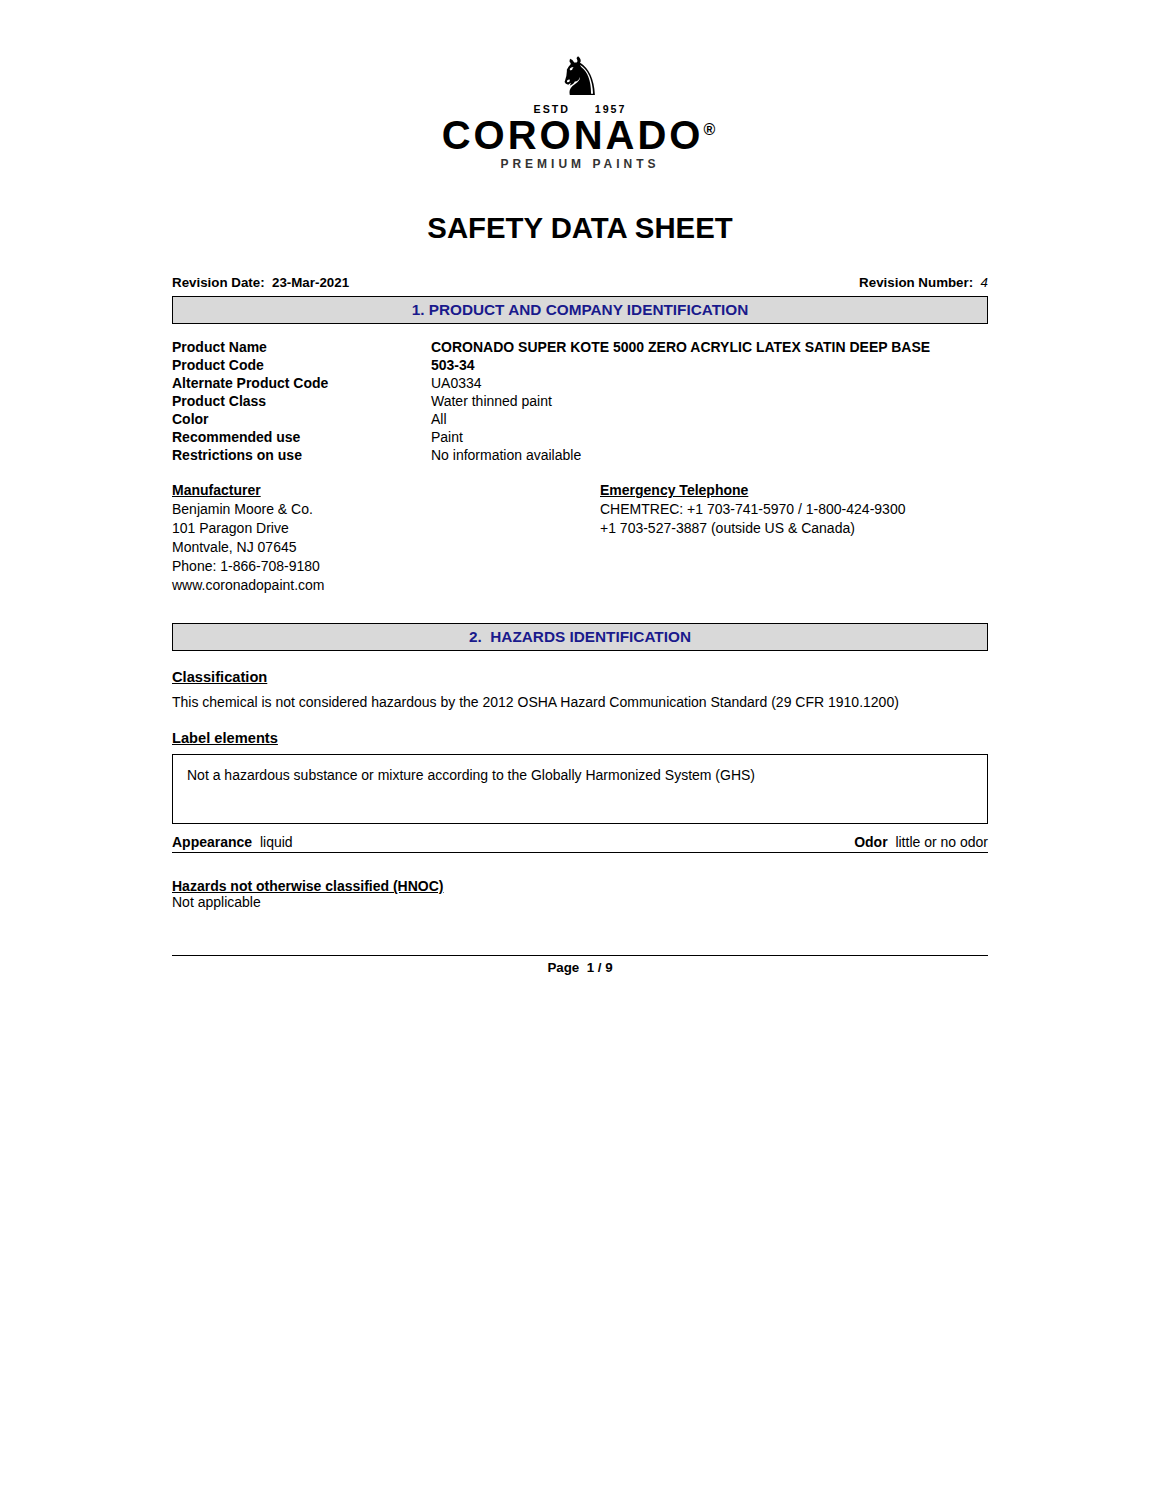♞
ESTD 1957
CORONADO®
PREMIUM PAINTS
SAFETY DATA SHEET
Revision Date: 23-Mar-2021
Revision Number: 4
1. PRODUCT AND COMPANY IDENTIFICATION
| Product Name | CORONADO SUPER KOTE 5000 ZERO ACRYLIC LATEX SATIN DEEP BASE |
| Product Code | 503-34 |
| Alternate Product Code | UA0334 |
| Product Class | Water thinned paint |
| Color | All |
| Recommended use | Paint |
| Restrictions on use | No information available |
Manufacturer
Benjamin Moore & Co.
101 Paragon Drive
Montvale, NJ 07645
Phone: 1-866-708-9180
www.coronadopaint.com
Emergency Telephone
CHEMTREC: +1 703-741-5970 / 1-800-424-9300
+1 703-527-3887 (outside US & Canada)
2. HAZARDS IDENTIFICATION
Classification
This chemical is not considered hazardous by the 2012 OSHA Hazard Communication Standard (29 CFR 1910.1200)
Label elements
Not a hazardous substance or mixture according to the Globally Harmonized System (GHS)
Appearance liquid
Odor little or no odor
Hazards not otherwise classified (HNOC)
Not applicable
Page 1 / 9